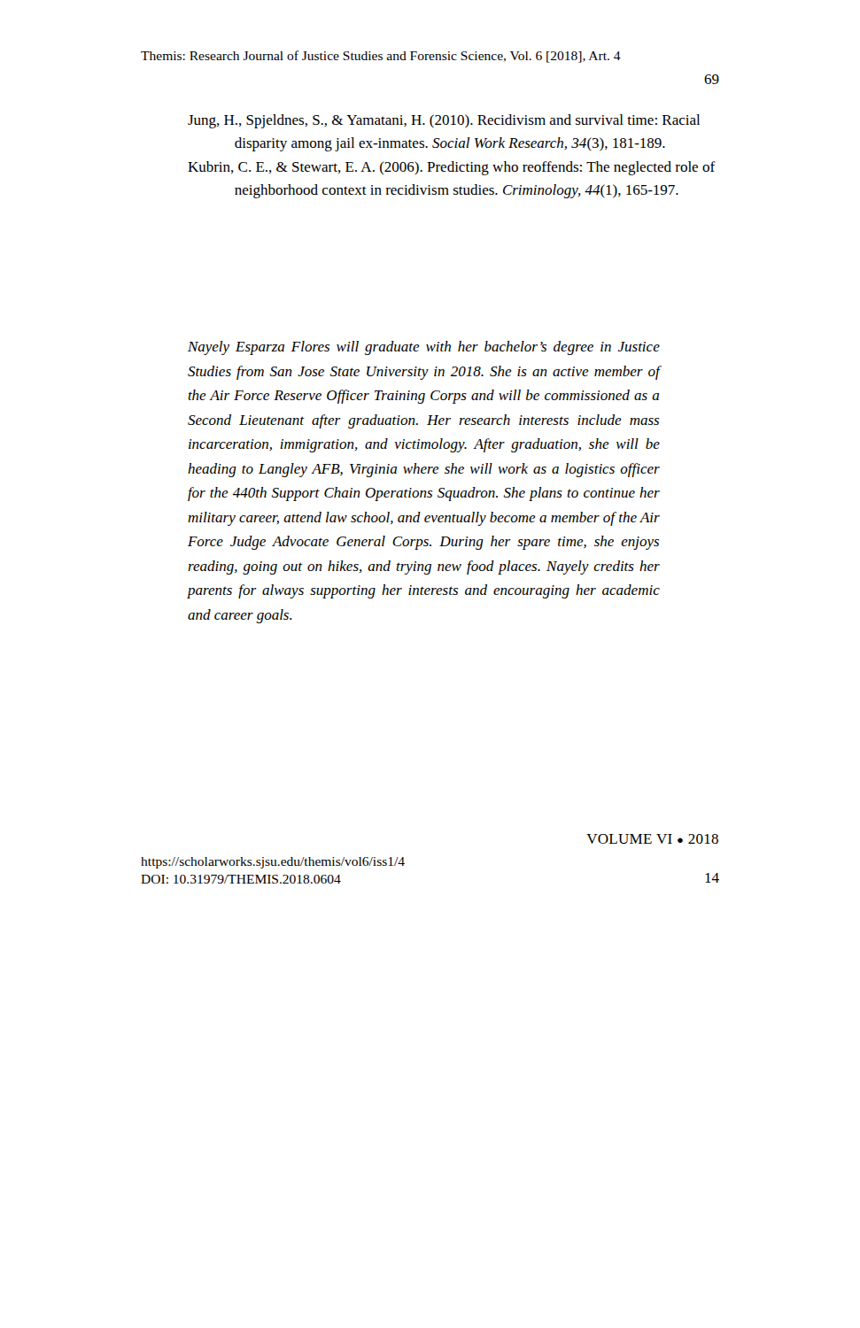Themis: Research Journal of Justice Studies and Forensic Science, Vol. 6 [2018], Art. 4
69
Jung, H., Spjeldnes, S., & Yamatani, H. (2010). Recidivism and survival time: Racial disparity among jail ex-inmates. Social Work Research, 34(3), 181-189.
Kubrin, C. E., & Stewart, E. A. (2006). Predicting who reoffends: The neglected role of neighborhood context in recidivism studies. Criminology, 44(1), 165-197.
Nayely Esparza Flores will graduate with her bachelor’s degree in Justice Studies from San Jose State University in 2018. She is an active member of the Air Force Reserve Officer Training Corps and will be commissioned as a Second Lieutenant after graduation. Her research interests include mass incarceration, immigration, and victimology. After graduation, she will be heading to Langley AFB, Virginia where she will work as a logistics officer for the 440th Support Chain Operations Squadron. She plans to continue her military career, attend law school, and eventually become a member of the Air Force Judge Advocate General Corps. During her spare time, she enjoys reading, going out on hikes, and trying new food places. Nayely credits her parents for always supporting her interests and encouraging her academic and career goals.
VOLUME VI ● 2018
https://scholarworks.sjsu.edu/themis/vol6/iss1/4
DOI: 10.31979/THEMIS.2018.0604
14